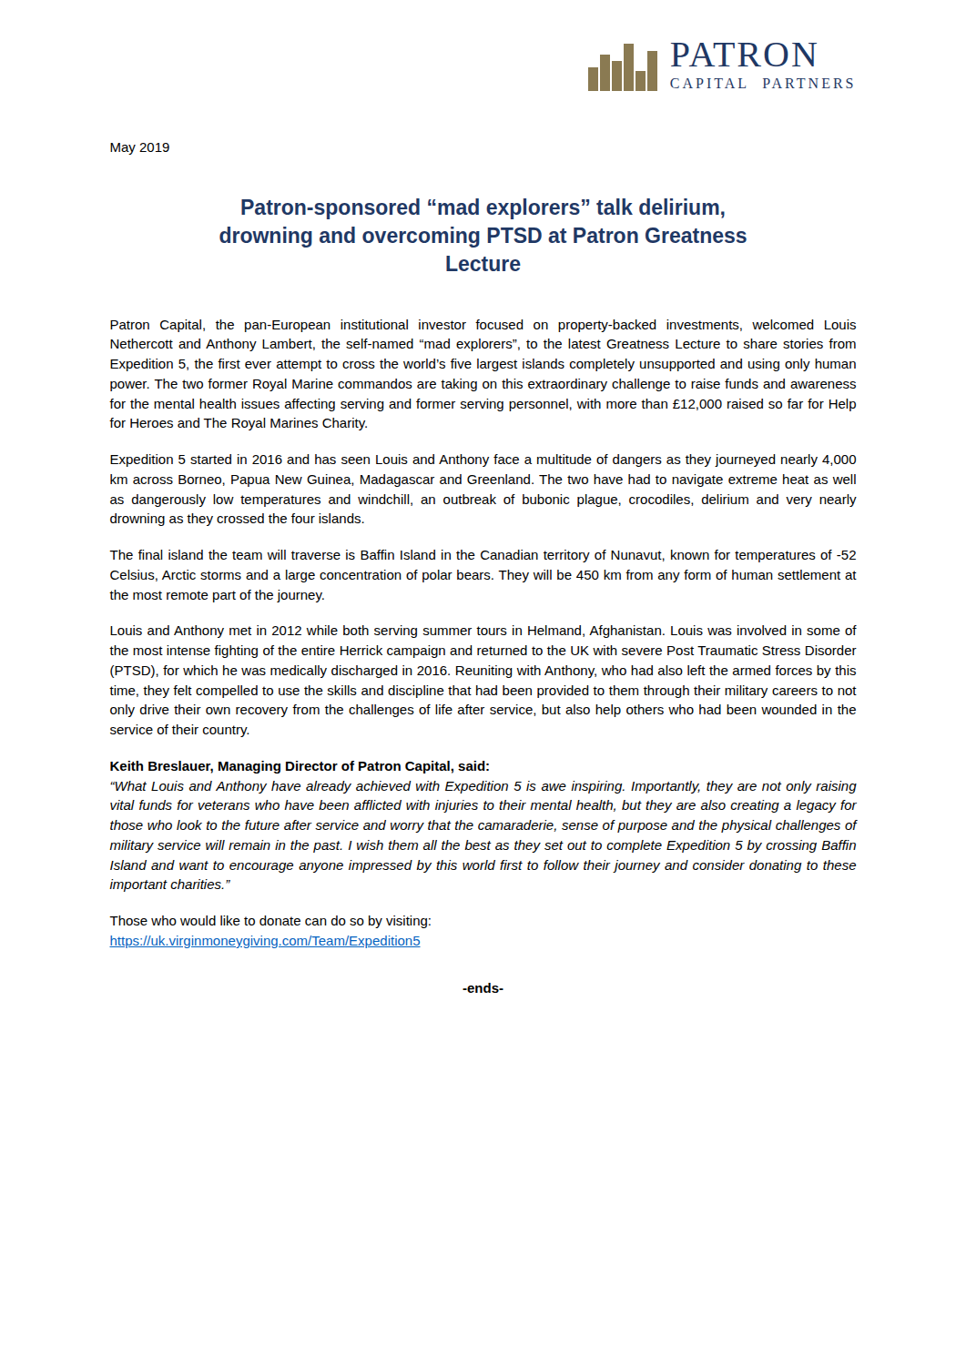PATRON
CAPITAL PARTNERS
May 2019
Patron-sponsored “mad explorers” talk delirium,
drowning and overcoming PTSD at Patron Greatness
Lecture
Patron Capital, the pan-European institutional investor focused on property-backed investments, welcomed Louis Nethercott and Anthony Lambert, the self-named “mad explorers”, to the latest Greatness Lecture to share stories from Expedition 5, the first ever attempt to cross the world’s five largest islands completely unsupported and using only human power. The two former Royal Marine commandos are taking on this extraordinary challenge to raise funds and awareness for the mental health issues affecting serving and former serving personnel, with more than £12,000 raised so far for Help for Heroes and The Royal Marines Charity.
Expedition 5 started in 2016 and has seen Louis and Anthony face a multitude of dangers as they journeyed nearly 4,000 km across Borneo, Papua New Guinea, Madagascar and Greenland. The two have had to navigate extreme heat as well as dangerously low temperatures and windchill, an outbreak of bubonic plague, crocodiles, delirium and very nearly drowning as they crossed the four islands.
The final island the team will traverse is Baffin Island in the Canadian territory of Nunavut, known for temperatures of -52 Celsius, Arctic storms and a large concentration of polar bears. They will be 450 km from any form of human settlement at the most remote part of the journey.
Louis and Anthony met in 2012 while both serving summer tours in Helmand, Afghanistan. Louis was involved in some of the most intense fighting of the entire Herrick campaign and returned to the UK with severe Post Traumatic Stress Disorder (PTSD), for which he was medically discharged in 2016. Reuniting with Anthony, who had also left the armed forces by this time, they felt compelled to use the skills and discipline that had been provided to them through their military careers to not only drive their own recovery from the challenges of life after service, but also help others who had been wounded in the service of their country.
Keith Breslauer, Managing Director of Patron Capital, said:
“What Louis and Anthony have already achieved with Expedition 5 is awe inspiring. Importantly, they are not only raising vital funds for veterans who have been afflicted with injuries to their mental health, but they are also creating a legacy for those who look to the future after service and worry that the camaraderie, sense of purpose and the physical challenges of military service will remain in the past. I wish them all the best as they set out to complete Expedition 5 by crossing Baffin Island and want to encourage anyone impressed by this world first to follow their journey and consider donating to these important charities.”
Those who would like to donate can do so by visiting:
https://uk.virginmoneygiving.com/Team/Expedition5
-ends-